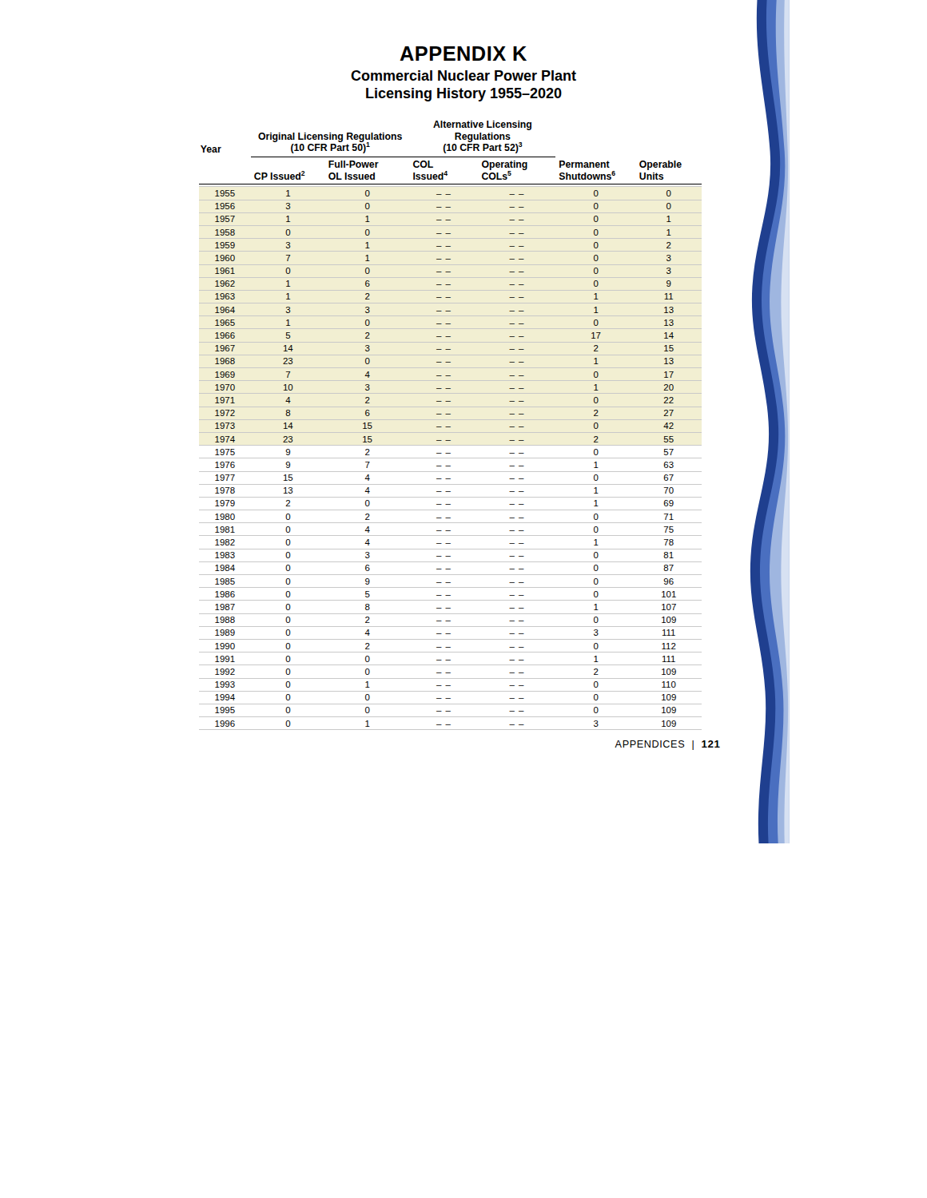APPENDIX K
Commercial Nuclear Power Plant
Licensing History 1955–2020
| Year | Original Licensing Regulations (10 CFR Part 50) 1 | Alternative Licensing Regulations (10 CFR Part 52) 3 | | |
| --- | --- | --- | --- | --- |
| | CP Issued 2 | Full-Power OL Issued | COL Issued 4 | Operating COLs 5 | Permanent Shutdowns 6 | Operable Units |
| 1955 | 1 | 0 | – – | – – | 0 | 0 |
| 1956 | 3 | 0 | – – | – – | 0 | 0 |
| 1957 | 1 | 1 | – – | – – | 0 | 1 |
| 1958 | 0 | 0 | – – | – – | 0 | 1 |
| 1959 | 3 | 1 | – – | – – | 0 | 2 |
| 1960 | 7 | 1 | – – | – – | 0 | 3 |
| 1961 | 0 | 0 | – – | – – | 0 | 3 |
| 1962 | 1 | 6 | – – | – – | 0 | 9 |
| 1963 | 1 | 2 | – – | – – | 1 | 11 |
| 1964 | 3 | 3 | – – | – – | 1 | 13 |
| 1965 | 1 | 0 | – – | – – | 0 | 13 |
| 1966 | 5 | 2 | – – | – – | 17 | 14 |
| 1967 | 14 | 3 | – – | – – | 2 | 15 |
| 1968 | 23 | 0 | – – | – – | 1 | 13 |
| 1969 | 7 | 4 | – – | – – | 0 | 17 |
| 1970 | 10 | 3 | – – | – – | 1 | 20 |
| 1971 | 4 | 2 | – – | – – | 0 | 22 |
| 1972 | 8 | 6 | – – | – – | 2 | 27 |
| 1973 | 14 | 15 | – – | – – | 0 | 42 |
| 1974 | 23 | 15 | – – | – – | 2 | 55 |
| 1975 | 9 | 2 | – – | – – | 0 | 57 |
| 1976 | 9 | 7 | – – | – – | 1 | 63 |
| 1977 | 15 | 4 | – – | – – | 0 | 67 |
| 1978 | 13 | 4 | – – | – – | 1 | 70 |
| 1979 | 2 | 0 | – – | – – | 1 | 69 |
| 1980 | 0 | 2 | – – | – – | 0 | 71 |
| 1981 | 0 | 4 | – – | – – | 0 | 75 |
| 1982 | 0 | 4 | – – | – – | 1 | 78 |
| 1983 | 0 | 3 | – – | – – | 0 | 81 |
| 1984 | 0 | 6 | – – | – – | 0 | 87 |
| 1985 | 0 | 9 | – – | – – | 0 | 96 |
| 1986 | 0 | 5 | – – | – – | 0 | 101 |
| 1987 | 0 | 8 | – – | – – | 1 | 107 |
| 1988 | 0 | 2 | – – | – – | 0 | 109 |
| 1989 | 0 | 4 | – – | – – | 3 | 111 |
| 1990 | 0 | 2 | – – | – – | 0 | 112 |
| 1991 | 0 | 0 | – – | – – | 1 | 111 |
| 1992 | 0 | 0 | – – | – – | 2 | 109 |
| 1993 | 0 | 1 | – – | – – | 0 | 110 |
| 1994 | 0 | 0 | – – | – – | 0 | 109 |
| 1995 | 0 | 0 | – – | – – | 0 | 109 |
| 1996 | 0 | 1 | – – | – – | 3 | 109 |
APPENDICES | 121